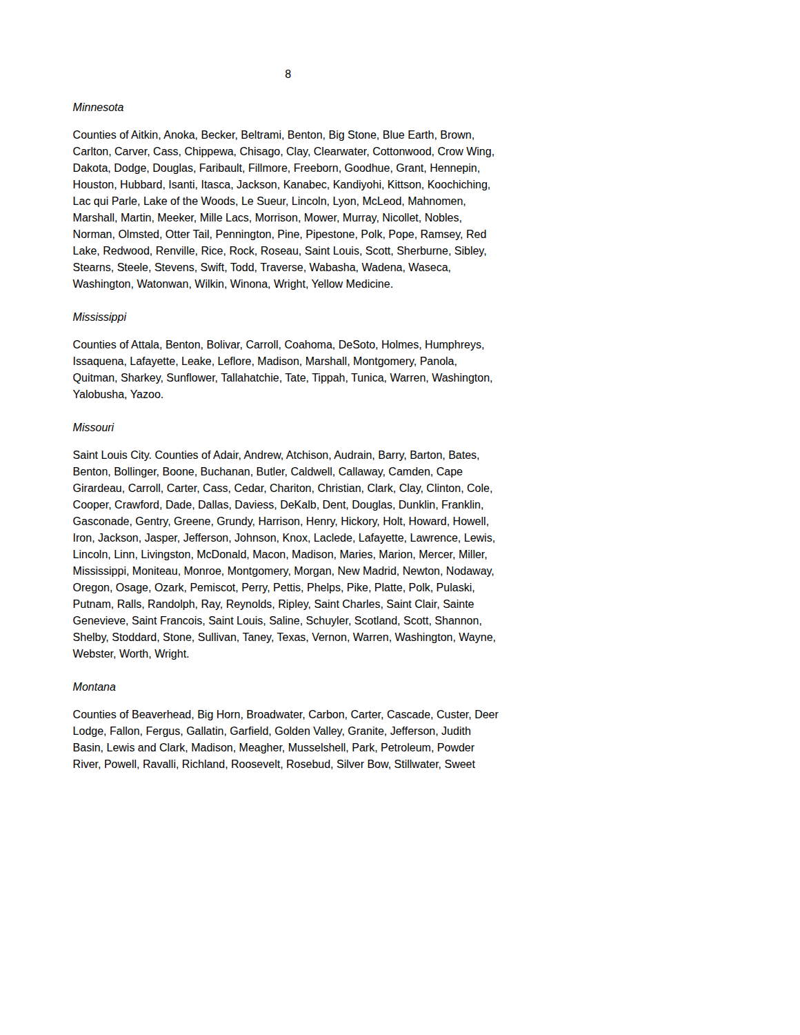8
Minnesota
Counties of Aitkin, Anoka, Becker, Beltrami, Benton, Big Stone, Blue Earth, Brown, Carlton, Carver, Cass, Chippewa, Chisago, Clay, Clearwater, Cottonwood, Crow Wing, Dakota, Dodge, Douglas, Faribault, Fillmore, Freeborn, Goodhue, Grant, Hennepin, Houston, Hubbard, Isanti, Itasca, Jackson, Kanabec, Kandiyohi, Kittson, Koochiching, Lac qui Parle, Lake of the Woods, Le Sueur, Lincoln, Lyon, McLeod, Mahnomen, Marshall, Martin, Meeker, Mille Lacs, Morrison, Mower, Murray, Nicollet, Nobles, Norman, Olmsted, Otter Tail, Pennington, Pine, Pipestone, Polk, Pope, Ramsey, Red Lake, Redwood, Renville, Rice, Rock, Roseau, Saint Louis, Scott, Sherburne, Sibley, Stearns, Steele, Stevens, Swift, Todd, Traverse, Wabasha, Wadena, Waseca, Washington, Watonwan, Wilkin, Winona, Wright, Yellow Medicine.
Mississippi
Counties of Attala, Benton, Bolivar, Carroll, Coahoma, DeSoto, Holmes, Humphreys, Issaquena, Lafayette, Leake, Leflore, Madison, Marshall, Montgomery, Panola, Quitman, Sharkey, Sunflower, Tallahatchie, Tate, Tippah, Tunica, Warren, Washington, Yalobusha, Yazoo.
Missouri
Saint Louis City. Counties of Adair, Andrew, Atchison, Audrain, Barry, Barton, Bates, Benton, Bollinger, Boone, Buchanan, Butler, Caldwell, Callaway, Camden, Cape Girardeau, Carroll, Carter, Cass, Cedar, Chariton, Christian, Clark, Clay, Clinton, Cole, Cooper, Crawford, Dade, Dallas, Daviess, DeKalb, Dent, Douglas, Dunklin, Franklin, Gasconade, Gentry, Greene, Grundy, Harrison, Henry, Hickory, Holt, Howard, Howell, Iron, Jackson, Jasper, Jefferson, Johnson, Knox, Laclede, Lafayette, Lawrence, Lewis, Lincoln, Linn, Livingston, McDonald, Macon, Madison, Maries, Marion, Mercer, Miller, Mississippi, Moniteau, Monroe, Montgomery, Morgan, New Madrid, Newton, Nodaway, Oregon, Osage, Ozark, Pemiscot, Perry, Pettis, Phelps, Pike, Platte, Polk, Pulaski, Putnam, Ralls, Randolph, Ray, Reynolds, Ripley, Saint Charles, Saint Clair, Sainte Genevieve, Saint Francois, Saint Louis, Saline, Schuyler, Scotland, Scott, Shannon, Shelby, Stoddard, Stone, Sullivan, Taney, Texas, Vernon, Warren, Washington, Wayne, Webster, Worth, Wright.
Montana
Counties of Beaverhead, Big Horn, Broadwater, Carbon, Carter, Cascade, Custer, Deer Lodge, Fallon, Fergus, Gallatin, Garfield, Golden Valley, Granite, Jefferson, Judith Basin, Lewis and Clark, Madison, Meagher, Musselshell, Park, Petroleum, Powder River, Powell, Ravalli, Richland, Roosevelt, Rosebud, Silver Bow, Stillwater, Sweet